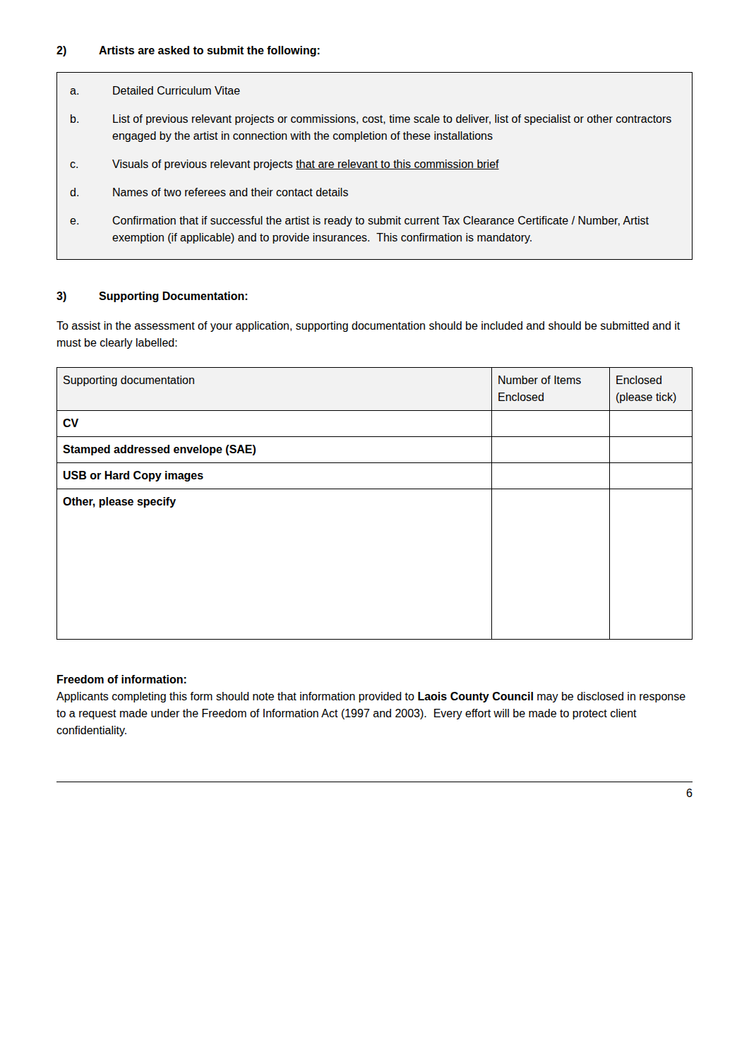2) Artists are asked to submit the following:
a. Detailed Curriculum Vitae
b. List of previous relevant projects or commissions, cost, time scale to deliver, list of specialist or other contractors engaged by the artist in connection with the completion of these installations
c. Visuals of previous relevant projects that are relevant to this commission brief
d. Names of two referees and their contact details
e. Confirmation that if successful the artist is ready to submit current Tax Clearance Certificate / Number, Artist exemption (if applicable) and to provide insurances. This confirmation is mandatory.
3) Supporting Documentation:
To assist in the assessment of your application, supporting documentation should be included and should be submitted and it must be clearly labelled:
| Supporting documentation | Number of Items Enclosed | Enclosed (please tick) |
| --- | --- | --- |
| CV | | |
| Stamped addressed envelope (SAE) | | |
| USB or Hard Copy images | | |
| Other, please specify | | |
Freedom of information:
Applicants completing this form should note that information provided to Laois County Council may be disclosed in response to a request made under the Freedom of Information Act (1997 and 2003). Every effort will be made to protect client confidentiality.
6